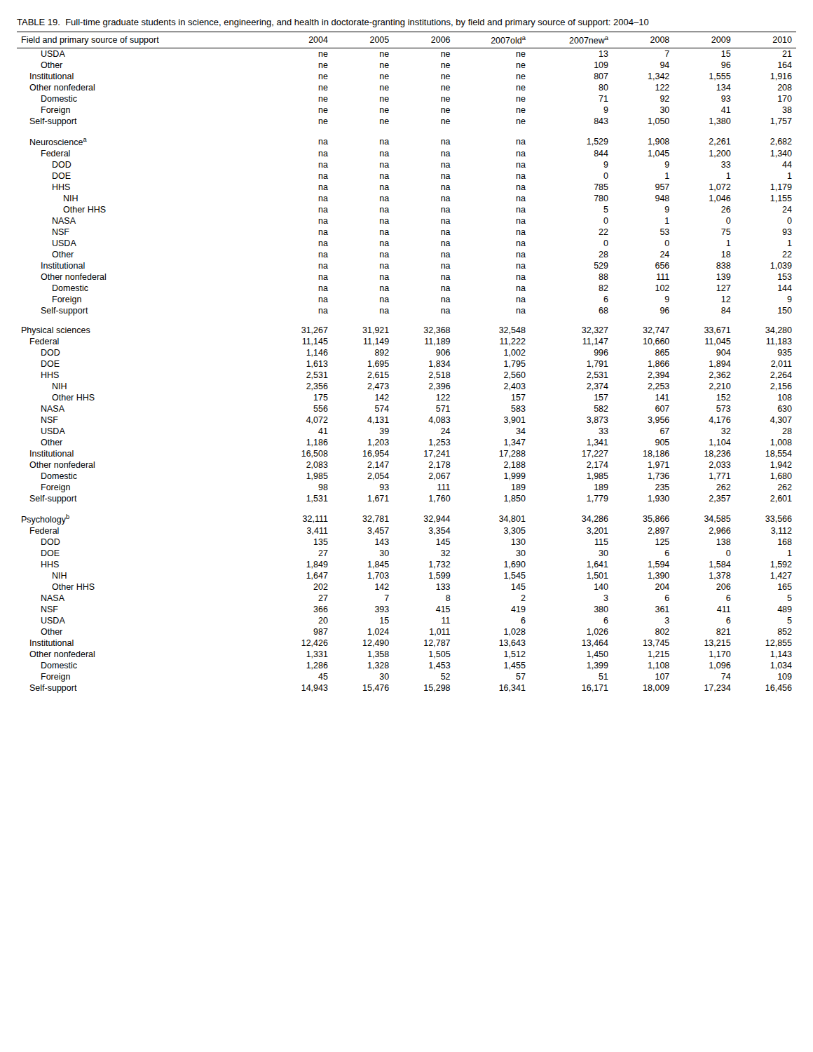TABLE 19. Full-time graduate students in science, engineering, and health in doctorate-granting institutions, by field and primary source of support: 2004–10
| Field and primary source of support | 2004 | 2005 | 2006 | 2007old a | 2007new a | 2008 | 2009 | 2010 |
| --- | --- | --- | --- | --- | --- | --- | --- | --- |
| USDA | ne | ne | ne | ne | 13 | 7 | 15 | 21 |
| Other | ne | ne | ne | ne | 109 | 94 | 96 | 164 |
| Institutional | ne | ne | ne | ne | 807 | 1,342 | 1,555 | 1,916 |
| Other nonfederal | ne | ne | ne | ne | 80 | 122 | 134 | 208 |
| Domestic | ne | ne | ne | ne | 71 | 92 | 93 | 170 |
| Foreign | ne | ne | ne | ne | 9 | 30 | 41 | 38 |
| Self-support | ne | ne | ne | ne | 843 | 1,050 | 1,380 | 1,757 |
| Neuroscience a | na | na | na | na | 1,529 | 1,908 | 2,261 | 2,682 |
| Federal | na | na | na | na | 844 | 1,045 | 1,200 | 1,340 |
| DOD | na | na | na | na | 9 | 9 | 33 | 44 |
| DOE | na | na | na | na | 0 | 1 | 1 | 1 |
| HHS | na | na | na | na | 785 | 957 | 1,072 | 1,179 |
| NIH | na | na | na | na | 780 | 948 | 1,046 | 1,155 |
| Other HHS | na | na | na | na | 5 | 9 | 26 | 24 |
| NASA | na | na | na | na | 0 | 1 | 0 | 0 |
| NSF | na | na | na | na | 22 | 53 | 75 | 93 |
| USDA | na | na | na | na | 0 | 0 | 1 | 1 |
| Other | na | na | na | na | 28 | 24 | 18 | 22 |
| Institutional | na | na | na | na | 529 | 656 | 838 | 1,039 |
| Other nonfederal | na | na | na | na | 88 | 111 | 139 | 153 |
| Domestic | na | na | na | na | 82 | 102 | 127 | 144 |
| Foreign | na | na | na | na | 6 | 9 | 12 | 9 |
| Self-support | na | na | na | na | 68 | 96 | 84 | 150 |
| Physical sciences | 31,267 | 31,921 | 32,368 | 32,548 | 32,327 | 32,747 | 33,671 | 34,280 |
| Federal | 11,145 | 11,149 | 11,189 | 11,222 | 11,147 | 10,660 | 11,045 | 11,183 |
| DOD | 1,146 | 892 | 906 | 1,002 | 996 | 865 | 904 | 935 |
| DOE | 1,613 | 1,695 | 1,834 | 1,795 | 1,791 | 1,866 | 1,894 | 2,011 |
| HHS | 2,531 | 2,615 | 2,518 | 2,560 | 2,531 | 2,394 | 2,362 | 2,264 |
| NIH | 2,356 | 2,473 | 2,396 | 2,403 | 2,374 | 2,253 | 2,210 | 2,156 |
| Other HHS | 175 | 142 | 122 | 157 | 157 | 141 | 152 | 108 |
| NASA | 556 | 574 | 571 | 583 | 582 | 607 | 573 | 630 |
| NSF | 4,072 | 4,131 | 4,083 | 3,901 | 3,873 | 3,956 | 4,176 | 4,307 |
| USDA | 41 | 39 | 24 | 34 | 33 | 67 | 32 | 28 |
| Other | 1,186 | 1,203 | 1,253 | 1,347 | 1,341 | 905 | 1,104 | 1,008 |
| Institutional | 16,508 | 16,954 | 17,241 | 17,288 | 17,227 | 18,186 | 18,236 | 18,554 |
| Other nonfederal | 2,083 | 2,147 | 2,178 | 2,188 | 2,174 | 1,971 | 2,033 | 1,942 |
| Domestic | 1,985 | 2,054 | 2,067 | 1,999 | 1,985 | 1,736 | 1,771 | 1,680 |
| Foreign | 98 | 93 | 111 | 189 | 189 | 235 | 262 | 262 |
| Self-support | 1,531 | 1,671 | 1,760 | 1,850 | 1,779 | 1,930 | 2,357 | 2,601 |
| Psychology b | 32,111 | 32,781 | 32,944 | 34,801 | 34,286 | 35,866 | 34,585 | 33,566 |
| Federal | 3,411 | 3,457 | 3,354 | 3,305 | 3,201 | 2,897 | 2,966 | 3,112 |
| DOD | 135 | 143 | 145 | 130 | 115 | 125 | 138 | 168 |
| DOE | 27 | 30 | 32 | 30 | 30 | 6 | 0 | 1 |
| HHS | 1,849 | 1,845 | 1,732 | 1,690 | 1,641 | 1,594 | 1,584 | 1,592 |
| NIH | 1,647 | 1,703 | 1,599 | 1,545 | 1,501 | 1,390 | 1,378 | 1,427 |
| Other HHS | 202 | 142 | 133 | 145 | 140 | 204 | 206 | 165 |
| NASA | 27 | 7 | 8 | 2 | 3 | 6 | 6 | 5 |
| NSF | 366 | 393 | 415 | 419 | 380 | 361 | 411 | 489 |
| USDA | 20 | 15 | 11 | 6 | 6 | 3 | 6 | 5 |
| Other | 987 | 1,024 | 1,011 | 1,028 | 1,026 | 802 | 821 | 852 |
| Institutional | 12,426 | 12,490 | 12,787 | 13,643 | 13,464 | 13,745 | 13,215 | 12,855 |
| Other nonfederal | 1,331 | 1,358 | 1,505 | 1,512 | 1,450 | 1,215 | 1,170 | 1,143 |
| Domestic | 1,286 | 1,328 | 1,453 | 1,455 | 1,399 | 1,108 | 1,096 | 1,034 |
| Foreign | 45 | 30 | 52 | 57 | 51 | 107 | 74 | 109 |
| Self-support | 14,943 | 15,476 | 15,298 | 16,341 | 16,171 | 18,009 | 17,234 | 16,456 |